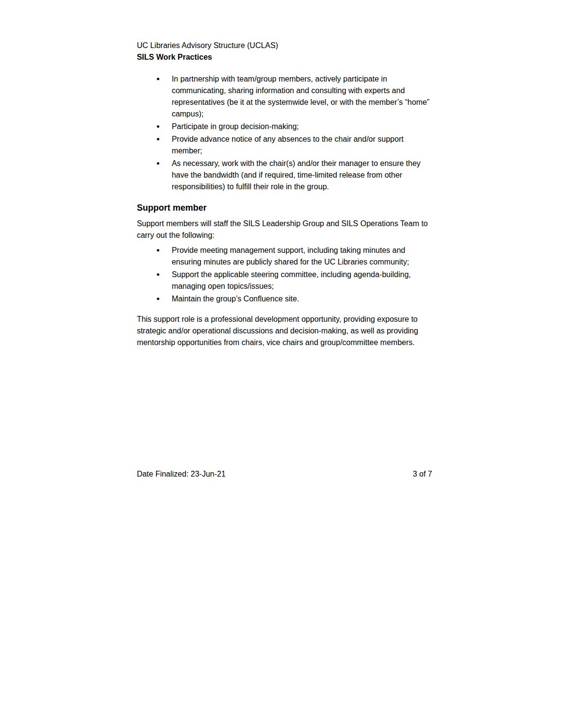UC Libraries Advisory Structure (UCLAS)
SILS Work Practices
In partnership with team/group members, actively participate in communicating, sharing information and consulting with experts and representatives (be it at the systemwide level, or with the member’s “home” campus);
Participate in group decision-making;
Provide advance notice of any absences to the chair and/or support member;
As necessary, work with the chair(s) and/or their manager to ensure they have the bandwidth (and if required, time-limited release from other responsibilities) to fulfill their role in the group.
Support member
Support members will staff the SILS Leadership Group and SILS Operations Team to carry out the following:
Provide meeting management support, including taking minutes and ensuring minutes are publicly shared for the UC Libraries community;
Support the applicable steering committee, including agenda-building, managing open topics/issues;
Maintain the group’s Confluence site.
This support role is a professional development opportunity, providing exposure to strategic and/or operational discussions and decision-making, as well as providing mentorship opportunities from chairs, vice chairs and group/committee members.
Date Finalized: 23-Jun-21 3 of 7